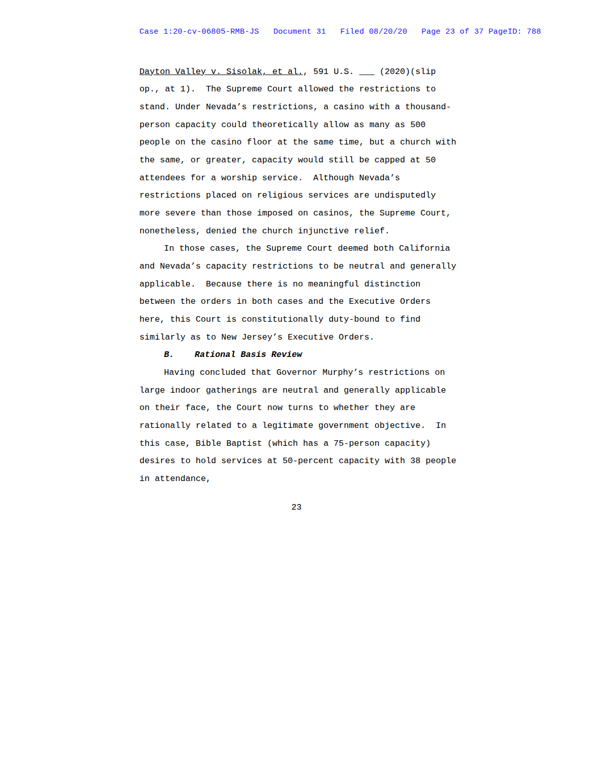Case 1:20-cv-06805-RMB-JS Document 31 Filed 08/20/20 Page 23 of 37 PageID: 788
Dayton Valley v. Sisolak, et al., 591 U.S. ___ (2020)(slip op., at 1). The Supreme Court allowed the restrictions to stand. Under Nevada’s restrictions, a casino with a thousand-person capacity could theoretically allow as many as 500 people on the casino floor at the same time, but a church with the same, or greater, capacity would still be capped at 50 attendees for a worship service. Although Nevada’s restrictions placed on religious services are undisputedly more severe than those imposed on casinos, the Supreme Court, nonetheless, denied the church injunctive relief.
In those cases, the Supreme Court deemed both California and Nevada’s capacity restrictions to be neutral and generally applicable. Because there is no meaningful distinction between the orders in both cases and the Executive Orders here, this Court is constitutionally duty-bound to find similarly as to New Jersey’s Executive Orders.
B. Rational Basis Review
Having concluded that Governor Murphy’s restrictions on large indoor gatherings are neutral and generally applicable on their face, the Court now turns to whether they are rationally related to a legitimate government objective. In this case, Bible Baptist (which has a 75-person capacity) desires to hold services at 50-percent capacity with 38 people in attendance,
23